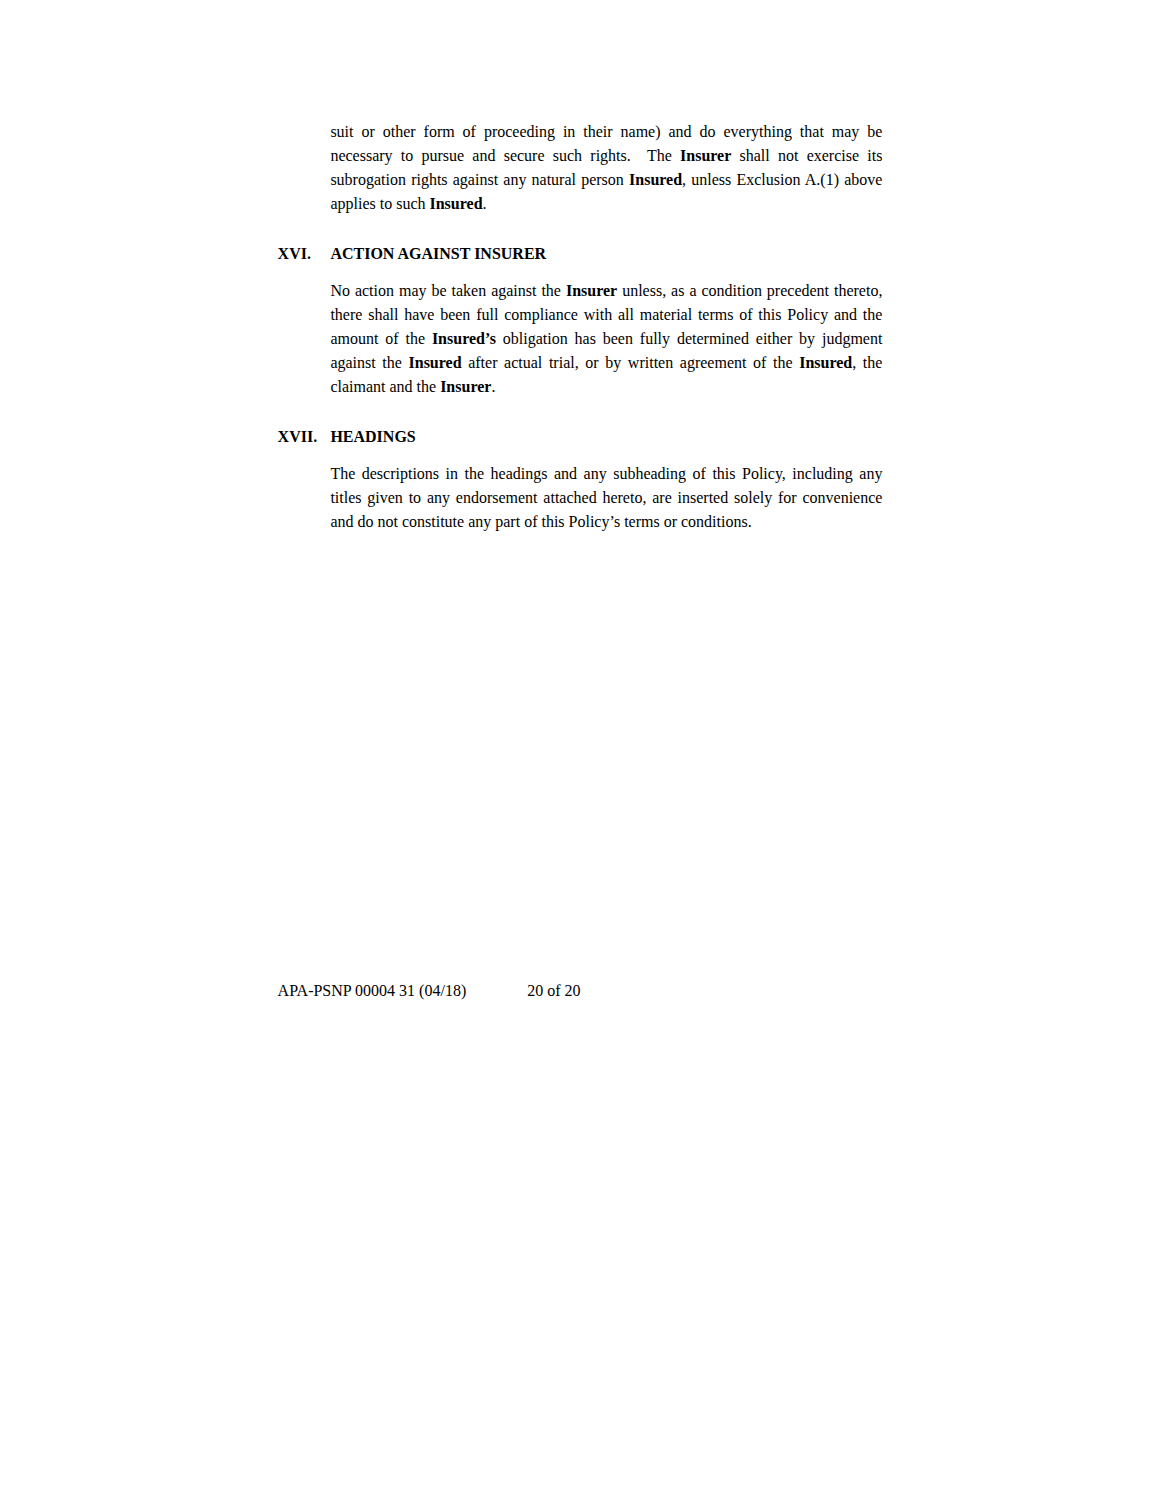suit or other form of proceeding in their name) and do everything that may be necessary to pursue and secure such rights. The Insurer shall not exercise its subrogation rights against any natural person Insured, unless Exclusion A.(1) above applies to such Insured.
XVI. ACTION AGAINST INSURER
No action may be taken against the Insurer unless, as a condition precedent thereto, there shall have been full compliance with all material terms of this Policy and the amount of the Insured’s obligation has been fully determined either by judgment against the Insured after actual trial, or by written agreement of the Insured, the claimant and the Insurer.
XVII. HEADINGS
The descriptions in the headings and any subheading of this Policy, including any titles given to any endorsement attached hereto, are inserted solely for convenience and do not constitute any part of this Policy’s terms or conditions.
APA-PSNP 00004 31 (04/18) 20 of 20